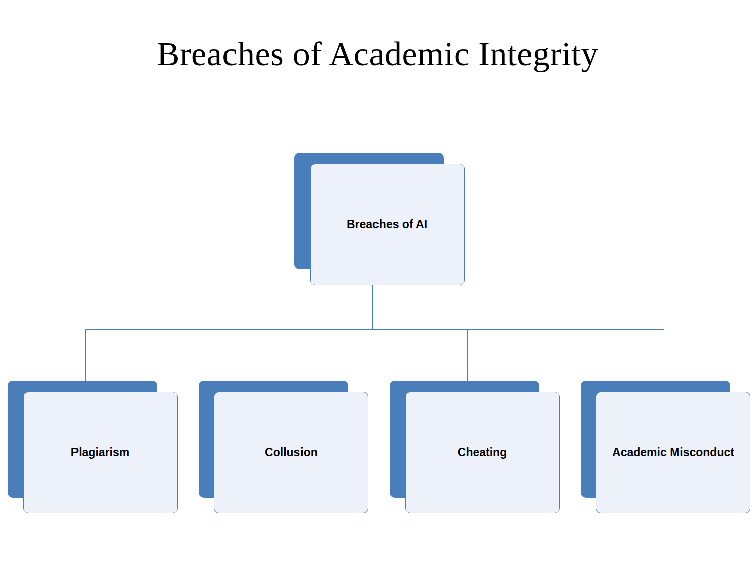Breaches of Academic Integrity
Breaches of AI
Plagiarism
Collusion
Cheating
Academic Misconduct